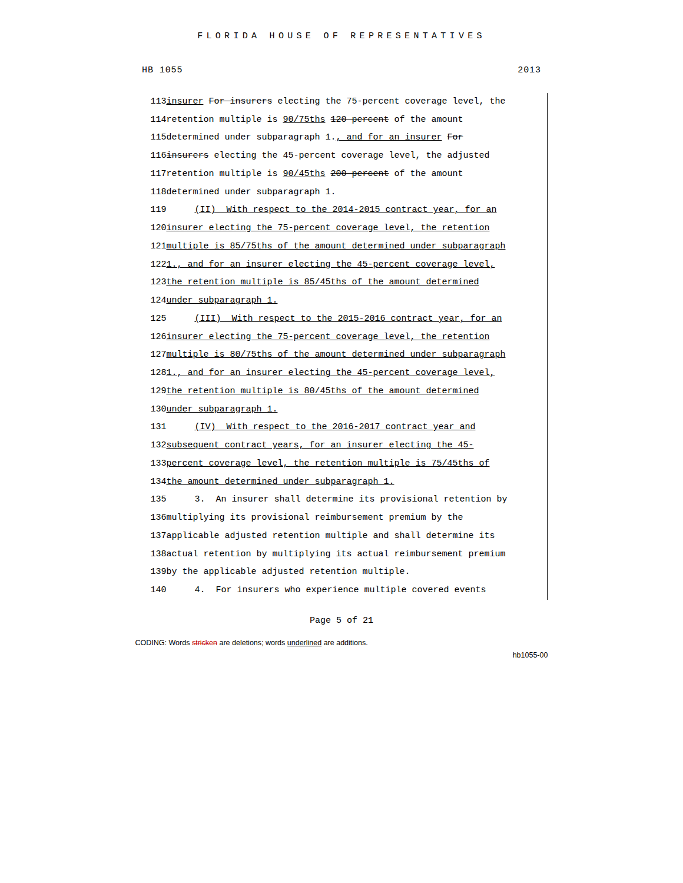FLORIDA HOUSE OF REPRESENTATIVES
HB 1055 2013
| 113 | insurer For insurers electing the 75-percent coverage level, the |
| 114 | retention multiple is 90/75ths 120 percent of the amount |
| 115 | determined under subparagraph 1. , and for an insurer For |
| 116 | insurers electing the 45-percent coverage level, the adjusted |
| 117 | retention multiple is 90/45ths 200 percent of the amount |
| 118 | determined under subparagraph 1. |
| 119 | (II) With respect to the 2014-2015 contract year, for an |
| 120 | insurer electing the 75-percent coverage level, the retention |
| 121 | multiple is 85/75ths of the amount determined under subparagraph |
| 122 | 1., and for an insurer electing the 45-percent coverage level, |
| 123 | the retention multiple is 85/45ths of the amount determined |
| 124 | under subparagraph 1. |
| 125 | (III) With respect to the 2015-2016 contract year, for an |
| 126 | insurer electing the 75-percent coverage level, the retention |
| 127 | multiple is 80/75ths of the amount determined under subparagraph |
| 128 | 1., and for an insurer electing the 45-percent coverage level, |
| 129 | the retention multiple is 80/45ths of the amount determined |
| 130 | under subparagraph 1. |
| 131 | (IV) With respect to the 2016-2017 contract year and |
| 132 | subsequent contract years, for an insurer electing the 45- |
| 133 | percent coverage level, the retention multiple is 75/45ths of |
| 134 | the amount determined under subparagraph 1. |
| 135 | 3. An insurer shall determine its provisional retention by |
| 136 | multiplying its provisional reimbursement premium by the |
| 137 | applicable adjusted retention multiple and shall determine its |
| 138 | actual retention by multiplying its actual reimbursement premium |
| 139 | by the applicable adjusted retention multiple. |
| 140 | 4. For insurers who experience multiple covered events |
Page 5 of 21
CODING: Words stricken are deletions; words underlined are additions.
hb1055-00